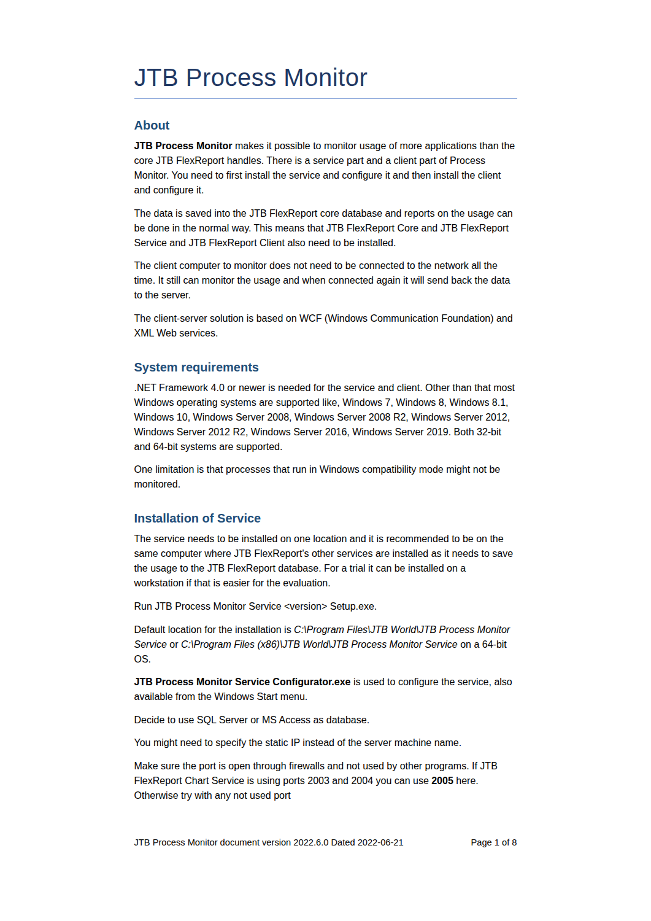JTB Process Monitor
About
JTB Process Monitor makes it possible to monitor usage of more applications than the core JTB FlexReport handles. There is a service part and a client part of Process Monitor. You need to first install the service and configure it and then install the client and configure it.
The data is saved into the JTB FlexReport core database and reports on the usage can be done in the normal way. This means that JTB FlexReport Core and JTB FlexReport Service and JTB FlexReport Client also need to be installed.
The client computer to monitor does not need to be connected to the network all the time. It still can monitor the usage and when connected again it will send back the data to the server.
The client-server solution is based on WCF (Windows Communication Foundation) and XML Web services.
System requirements
.NET Framework 4.0 or newer is needed for the service and client. Other than that most Windows operating systems are supported like, Windows 7, Windows 8, Windows 8.1, Windows 10, Windows Server 2008, Windows Server 2008 R2, Windows Server 2012, Windows Server 2012 R2, Windows Server 2016, Windows Server 2019. Both 32-bit and 64-bit systems are supported.
One limitation is that processes that run in Windows compatibility mode might not be monitored.
Installation of Service
The service needs to be installed on one location and it is recommended to be on the same computer where JTB FlexReport's other services are installed as it needs to save the usage to the JTB FlexReport database. For a trial it can be installed on a workstation if that is easier for the evaluation.
Run JTB Process Monitor Service <version> Setup.exe.
Default location for the installation is C:\Program Files\JTB World\JTB Process Monitor Service or C:\Program Files (x86)\JTB World\JTB Process Monitor Service on a 64-bit OS.
JTB Process Monitor Service Configurator.exe is used to configure the service, also available from the Windows Start menu.
Decide to use SQL Server or MS Access as database.
You might need to specify the static IP instead of the server machine name.
Make sure the port is open through firewalls and not used by other programs. If JTB FlexReport Chart Service is using ports 2003 and 2004 you can use 2005 here. Otherwise try with any not used port
JTB Process Monitor document version 2022.6.0 Dated 2022-06-21 Page 1 of 8